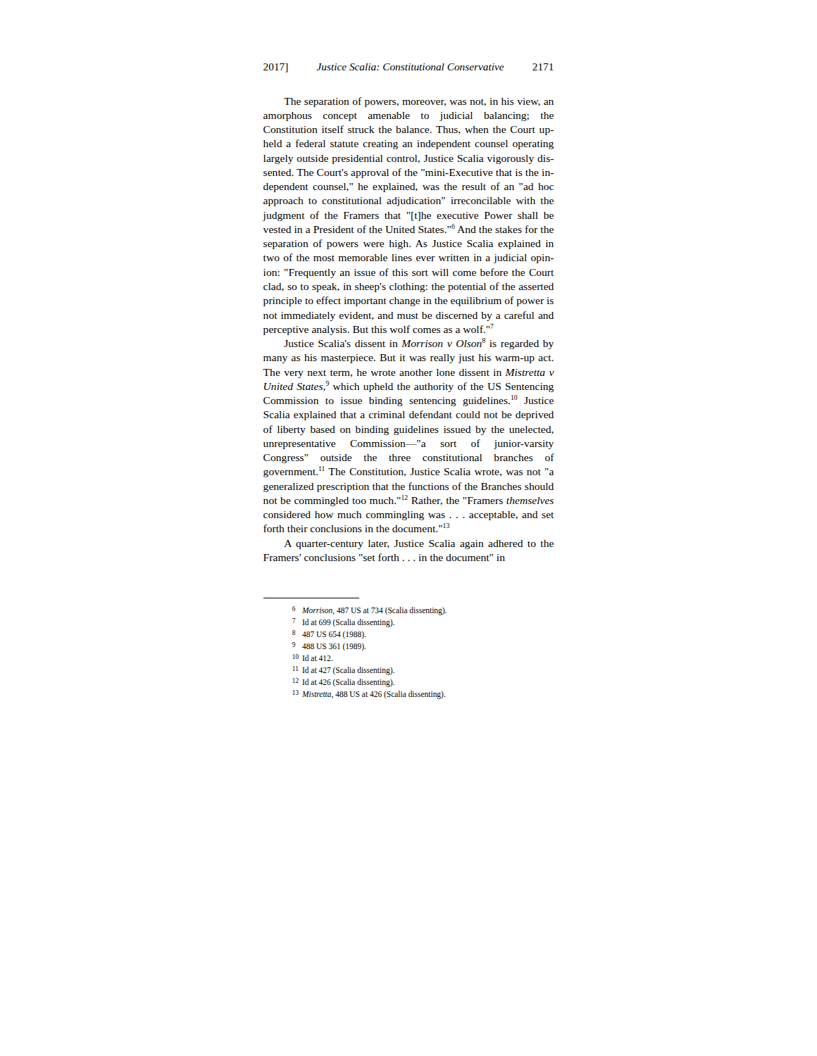2017] Justice Scalia: Constitutional Conservative 2171
The separation of powers, moreover, was not, in his view, an amorphous concept amenable to judicial balancing; the Constitution itself struck the balance. Thus, when the Court upheld a federal statute creating an independent counsel operating largely outside presidential control, Justice Scalia vigorously dissented. The Court's approval of the "mini-Executive that is the independent counsel," he explained, was the result of an "ad hoc approach to constitutional adjudication" irreconcilable with the judgment of the Framers that "[t]he executive Power shall be vested in a President of the United States."6 And the stakes for the separation of powers were high. As Justice Scalia explained in two of the most memorable lines ever written in a judicial opinion: "Frequently an issue of this sort will come before the Court clad, so to speak, in sheep's clothing: the potential of the asserted principle to effect important change in the equilibrium of power is not immediately evident, and must be discerned by a careful and perceptive analysis. But this wolf comes as a wolf."7
Justice Scalia's dissent in Morrison v Olson8 is regarded by many as his masterpiece. But it was really just his warm-up act. The very next term, he wrote another lone dissent in Mistretta v United States,9 which upheld the authority of the US Sentencing Commission to issue binding sentencing guidelines.10 Justice Scalia explained that a criminal defendant could not be deprived of liberty based on binding guidelines issued by the unelected, unrepresentative Commission—"a sort of junior-varsity Congress" outside the three constitutional branches of government.11 The Constitution, Justice Scalia wrote, was not "a generalized prescription that the functions of the Branches should not be commingled too much."12 Rather, the "Framers themselves considered how much commingling was . . . acceptable, and set forth their conclusions in the document."13
A quarter-century later, Justice Scalia again adhered to the Framers' conclusions "set forth . . . in the document" in
6 Morrison, 487 US at 734 (Scalia dissenting).
7 Id at 699 (Scalia dissenting).
8487 US 654 (1988).
9488 US 361 (1989).
10 Id at 412.
11 Id at 427 (Scalia dissenting).
12 Id at 426 (Scalia dissenting).
13 Mistretta, 488 US at 426 (Scalia dissenting).